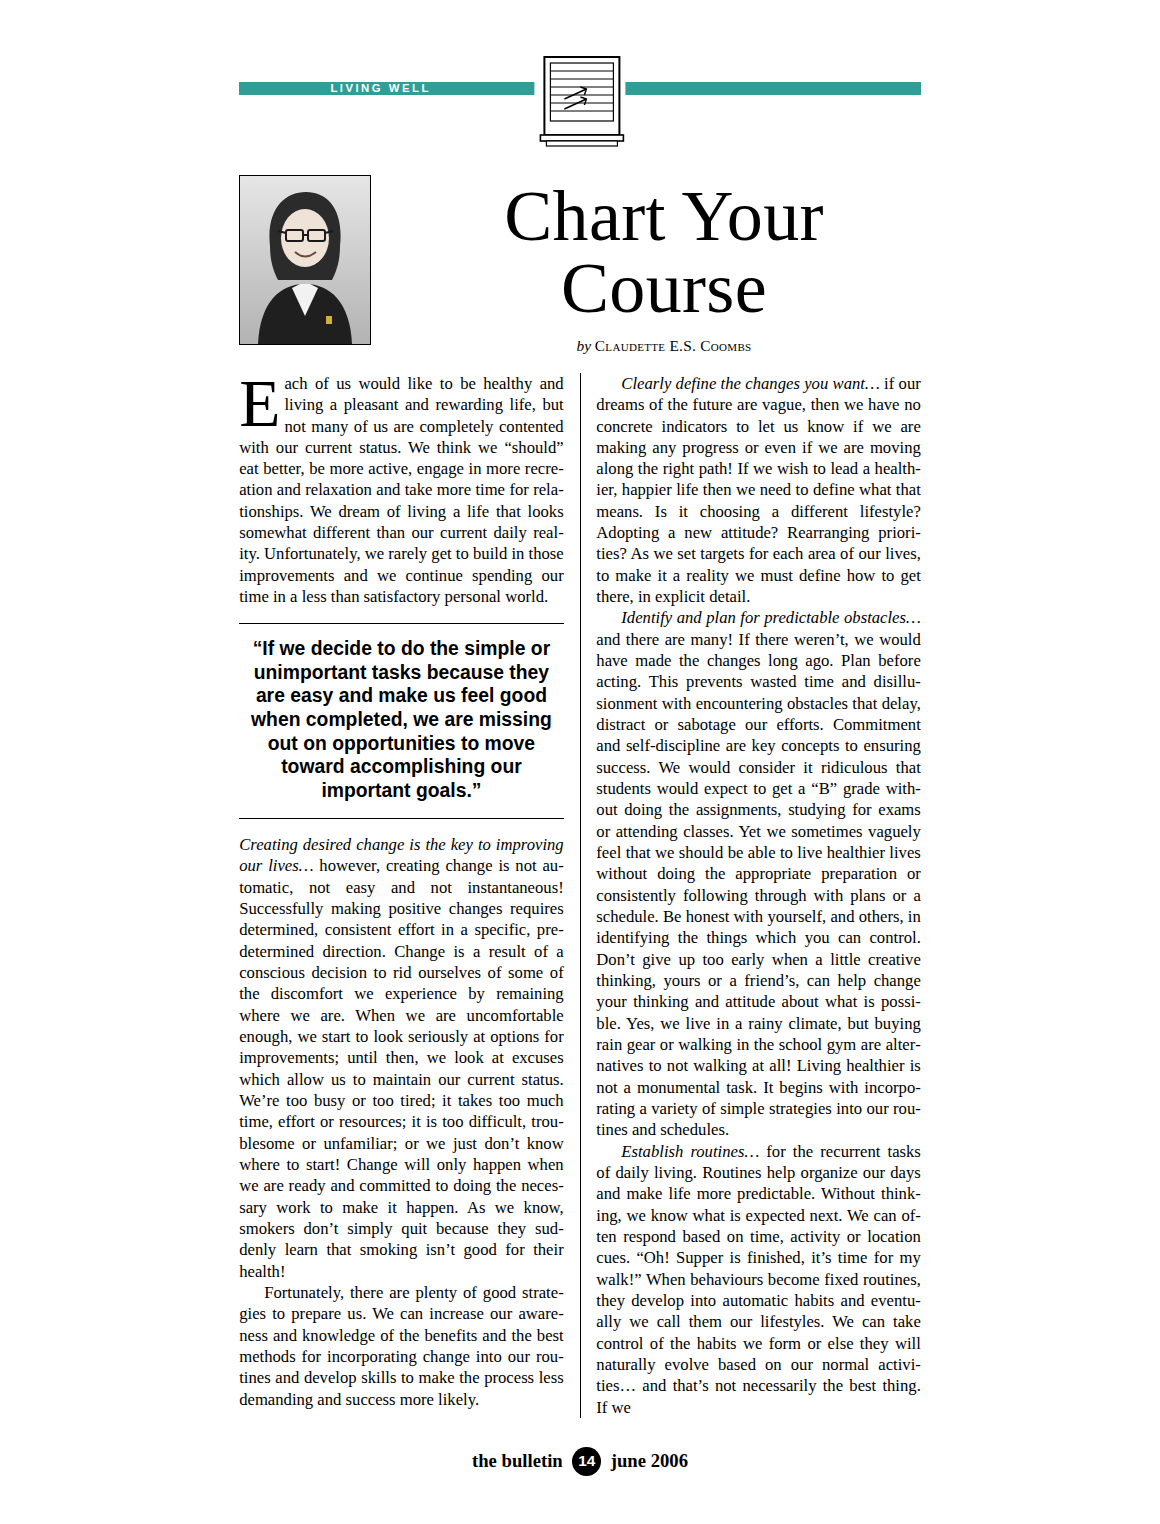LIVING WELL
Chart Your Course
by Claudette E.S. Coombs
Each of us would like to be healthy and living a pleasant and rewarding life, but not many of us are completely contented with our current status. We think we “should” eat better, be more active, engage in more recreation and relaxation and take more time for relationships. We dream of living a life that looks somewhat different than our current daily reality. Unfortunately, we rarely get to build in those improvements and we continue spending our time in a less than satisfactory personal world.
“If we decide to do the simple or unimportant tasks because they are easy and make us feel good when completed, we are missing out on opportunities to move toward accomplishing our important goals.”
Creating desired change is the key to improving our lives… however, creating change is not automatic, not easy and not instantaneous! Successfully making positive changes requires determined, consistent effort in a specific, pre-determined direction. Change is a result of a conscious decision to rid ourselves of some of the discomfort we experience by remaining where we are. When we are uncomfortable enough, we start to look seriously at options for improvements; until then, we look at excuses which allow us to maintain our current status. We’re too busy or too tired; it takes too much time, effort or resources; it is too difficult, troublesome or unfamiliar; or we just don’t know where to start! Change will only happen when we are ready and committed to doing the necessary work to make it happen. As we know, smokers don’t simply quit because they suddenly learn that smoking isn’t good for their health!
Fortunately, there are plenty of good strategies to prepare us. We can increase our awareness and knowledge of the benefits and the best methods for incorporating change into our routines and develop skills to make the process less demanding and success more likely.
Clearly define the changes you want… if our dreams of the future are vague, then we have no concrete indicators to let us know if we are making any progress or even if we are moving along the right path! If we wish to lead a healthier, happier life then we need to define what that means. Is it choosing a different lifestyle? Adopting a new attitude? Rearranging priorities? As we set targets for each area of our lives, to make it a reality we must define how to get there, in explicit detail.
Identify and plan for predictable obstacles… and there are many! If there weren’t, we would have made the changes long ago. Plan before acting. This prevents wasted time and disillusionment with encountering obstacles that delay, distract or sabotage our efforts. Commitment and self-discipline are key concepts to ensuring success. We would consider it ridiculous that students would expect to get a “B” grade without doing the assignments, studying for exams or attending classes. Yet we sometimes vaguely feel that we should be able to live healthier lives without doing the appropriate preparation or consistently following through with plans or a schedule. Be honest with yourself, and others, in identifying the things which you can control. Don’t give up too early when a little creative thinking, yours or a friend’s, can help change your thinking and attitude about what is possible. Yes, we live in a rainy climate, but buying rain gear or walking in the school gym are alternatives to not walking at all! Living healthier is not a monumental task. It begins with incorporating a variety of simple strategies into our routines and schedules.
Establish routines… for the recurrent tasks of daily living. Routines help organize our days and make life more predictable. Without thinking, we know what is expected next. We can often respond based on time, activity or location cues. “Oh! Supper is finished, it’s time for my walk!” When behaviours become fixed routines, they develop into automatic habits and eventually we call them our lifestyles. We can take control of the habits we form or else they will naturally evolve based on our normal activities… and that’s not necessarily the best thing. If we
the bulletin 14 june 2006